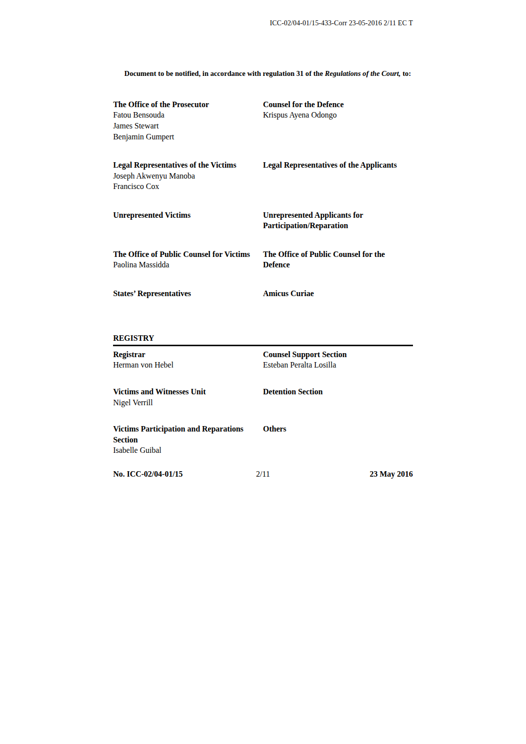ICC-02/04-01/15-433-Corr 23-05-2016 2/11 EC T
Document to be notified, in accordance with regulation 31 of the Regulations of the Court, to:
| The Office of the Prosecutor Fatou Bensouda James Stewart Benjamin Gumpert | Counsel for the Defence Krispus Ayena Odongo |
| Legal Representatives of the Victims Joseph Akwenyu Manoba Francisco Cox | Legal Representatives of the Applicants |
| Unrepresented Victims | Unrepresented Applicants for Participation/Reparation |
| The Office of Public Counsel for Victims Paolina Massidda | The Office of Public Counsel for the Defence |
| States’ Representatives | Amicus Curiae |
REGISTRY
| Registrar Herman von Hebel | Counsel Support Section Esteban Peralta Losilla |
| Victims and Witnesses Unit Nigel Verrill | Detention Section |
| Victims Participation and Reparations Section Isabelle Guibal | Others |
| No. ICC-02/04-01/15 | 2/11 | 23 May 2016 |